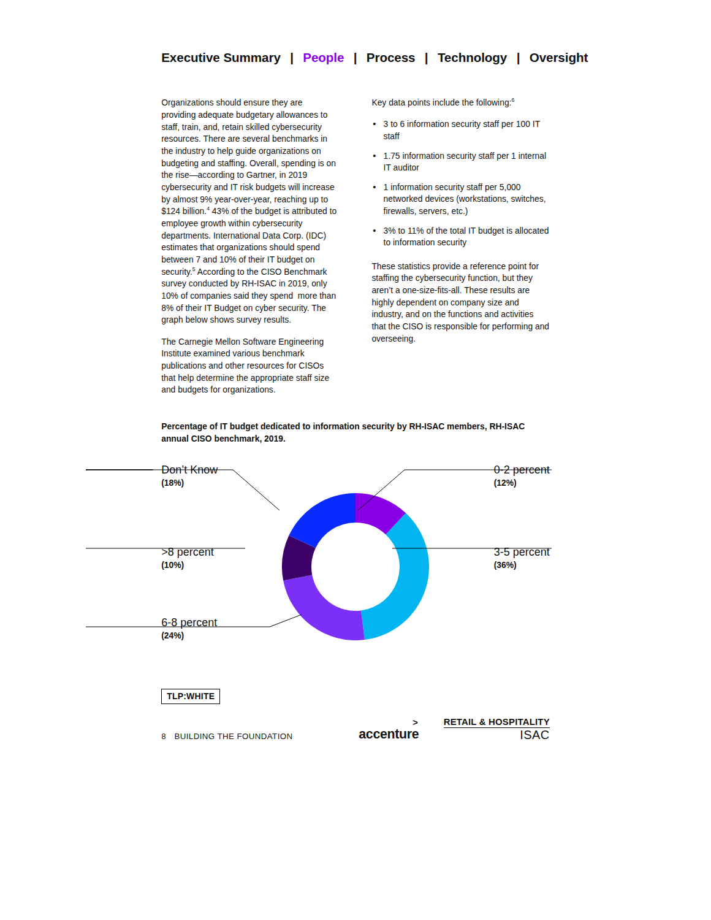Executive Summary|People|Process|Technology|Oversight
Organizations should ensure they are providing adequate budgetary allowances to staff, train, and, retain skilled cybersecurity resources. There are several benchmarks in the industry to help guide organizations on budgeting and staffing. Overall, spending is on the rise—according to Gartner, in 2019 cybersecurity and IT risk budgets will increase by almost 9% year-over-year, reaching up to $124 billion.4 43% of the budget is attributed to employee growth within cybersecurity departments. International Data Corp. (IDC) estimates that organizations should spend between 7 and 10% of their IT budget on security.5 According to the CISO Benchmark survey conducted by RH-ISAC in 2019, only 10% of companies said they spend more than 8% of their IT Budget on cyber security. The graph below shows survey results.
The Carnegie Mellon Software Engineering Institute examined various benchmark publications and other resources for CISOs that help determine the appropriate staff size and budgets for organizations.
Key data points include the following:6
3 to 6 information security staff per 100 IT staff
1.75 information security staff per 1 internal IT auditor
1 information security staff per 5,000 networked devices (workstations, switches, firewalls, servers, etc.)
3% to 11% of the total IT budget is allocated to information security
These statistics provide a reference point for staffing the cybersecurity function, but they aren’t a one-size-fits-all. These results are highly dependent on company size and industry, and on the functions and activities that the CISO is responsible for performing and overseeing.
Percentage of IT budget dedicated to information security by RH-ISAC members, RH-ISAC annual CISO benchmark, 2019.
Don’t Know(18%)
>8 percent(10%)
6-8 percent(24%)
0-2 percent(12%)
3-5 percent(36%)
TLP:WHITE
8 BUILDING THE FOUNDATION
accenture>
RETAIL & HOSPITALITY
ISAC